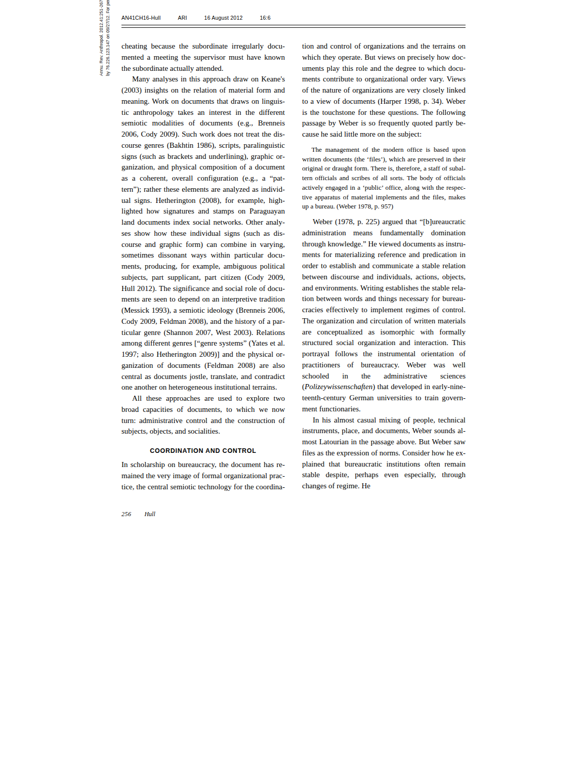AN41CH16-Hull ARI 16 August 201216:6
Annu. Rev. Anthropol. 2012.41:251-267. Downloaded from www.annualreviews.org
by 76.226.123.147 on 09/27/12. For personal use only.
cheating because the subordinate irregularly documented a meeting the supervisor must have known the subordinate actually attended.
Many analyses in this approach draw on Keane's (2003) insights on the relation of material form and meaning. Work on documents that draws on linguistic anthropology takes an interest in the different semiotic modalities of documents (e.g., Brenneis 2006, Cody 2009). Such work does not treat the discourse genres (Bakhtin 1986), scripts, paralinguistic signs (such as brackets and underlining), graphic organization, and physical composition of a document as a coherent, overall configuration (e.g., a “pattern”); rather these elements are analyzed as individual signs. Hetherington (2008), for example, highlighted how signatures and stamps on Paraguayan land documents index social networks. Other analyses show how these individual signs (such as discourse and graphic form) can combine in varying, sometimes dissonant ways within particular documents, producing, for example, ambiguous political subjects, part supplicant, part citizen (Cody 2009, Hull 2012). The significance and social role of documents are seen to depend on an interpretive tradition (Messick 1993), a semiotic ideology (Brenneis 2006, Cody 2009, Feldman 2008), and the history of a particular genre (Shannon 2007, West 2003). Relations among different genres [“genre systems” (Yates et al. 1997; also Hetherington 2009)] and the physical organization of documents (Feldman 2008) are also central as documents jostle, translate, and contradict one another on heterogeneous institutional terrains.
All these approaches are used to explore two broad capacities of documents, to which we now turn: administrative control and the construction of subjects, objects, and socialities.
COORDINATION AND CONTROL
In scholarship on bureaucracy, the document has remained the very image of formal organizational practice, the central semiotic technology for the coordination and control of organizations and the terrains on which they operate. But views on precisely how documents play this role and the degree to which documents contribute to organizational order vary. Views of the nature of organizations are very closely linked to a view of documents (Harper 1998, p. 34). Weber is the touchstone for these questions. The following passage by Weber is so frequently quoted partly because he said little more on the subject:
The management of the modern office is based upon written documents (the ‘files’), which are preserved in their original or draught form. There is, therefore, a staff of subaltern officials and scribes of all sorts. The body of officials actively engaged in a ‘public’ office, along with the respective apparatus of material implements and the files, makes up a bureau. (Weber 1978, p. 957)
Weber (1978, p. 225) argued that “[b]ureaucratic administration means fundamentally domination through knowledge.” He viewed documents as instruments for materializing reference and predication in order to establish and communicate a stable relation between discourse and individuals, actions, objects, and environments. Writing establishes the stable relation between words and things necessary for bureaucracies effectively to implement regimes of control. The organization and circulation of written materials are conceptualized as isomorphic with formally structured social organization and interaction. This portrayal follows the instrumental orientation of practitioners of bureaucracy. Weber was well schooled in the administrative sciences (Polizeywissenschaften) that developed in early-nineteenth-century German universities to train government functionaries.
In his almost casual mixing of people, technical instruments, place, and documents, Weber sounds almost Latourian in the passage above. But Weber saw files as the expression of norms. Consider how he explained that bureaucratic institutions often remain stable despite, perhaps even especially, through changes of regime. He
256 Hull